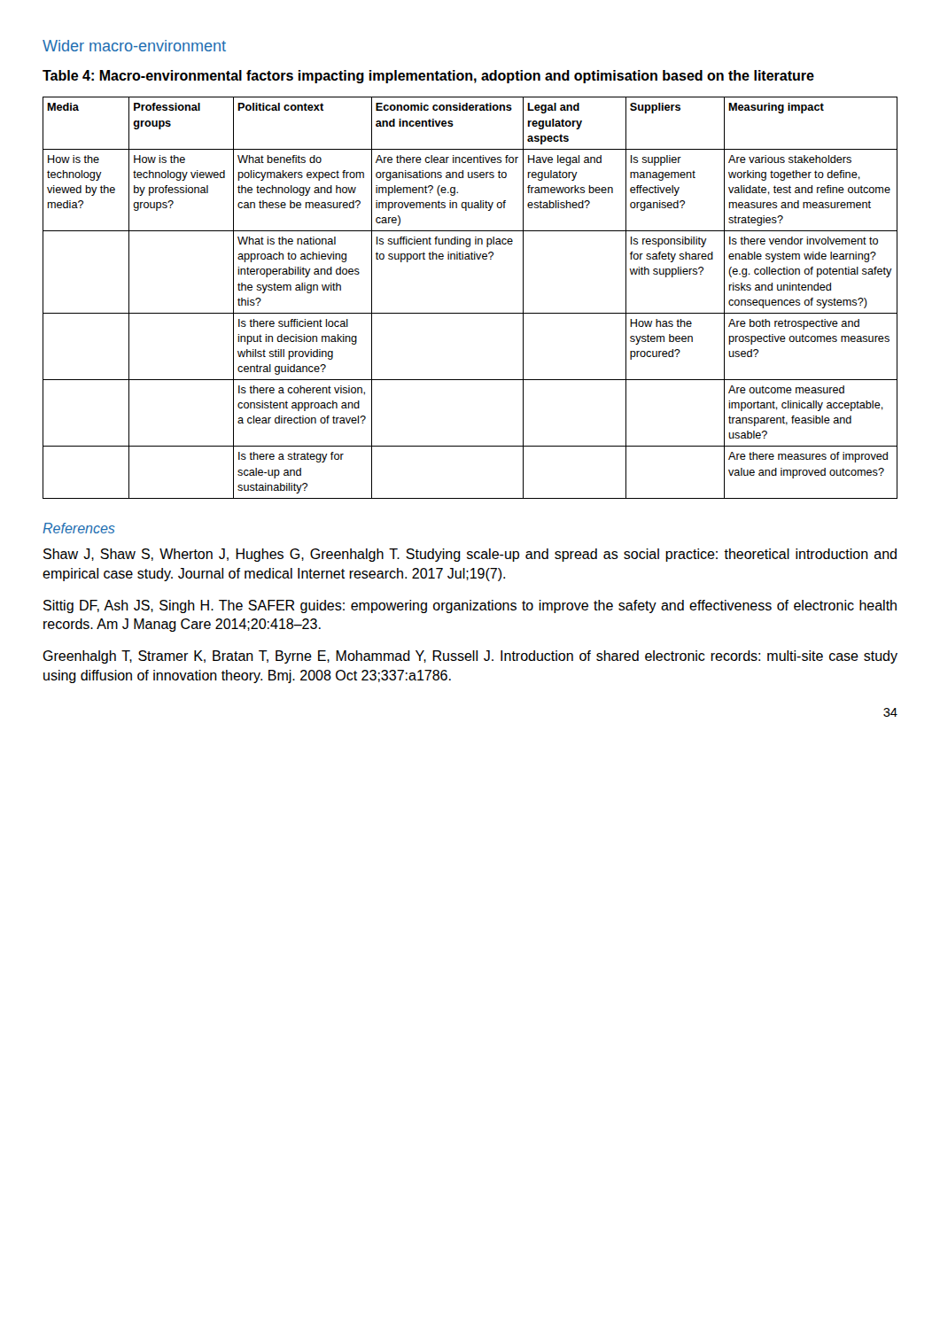Wider macro-environment
Table 4: Macro-environmental factors impacting implementation, adoption and optimisation based on the literature
| Media | Professional groups | Political context | Economic considerations and incentives | Legal and regulatory aspects | Suppliers | Measuring impact |
| --- | --- | --- | --- | --- | --- | --- |
| How is the technology viewed by the media? | How is the technology viewed by professional groups? | What benefits do policymakers expect from the technology and how can these be measured? | Are there clear incentives for organisations and users to implement? (e.g. improvements in quality of care) | Have legal and regulatory frameworks been established? | Is supplier management effectively organised? | Are various stakeholders working together to define, validate, test and refine outcome measures and measurement strategies? |
| | | What is the national approach to achieving interoperability and does the system align with this? | Is sufficient funding in place to support the initiative? | | Is responsibility for safety shared with suppliers? | Is there vendor involvement to enable system wide learning? (e.g. collection of potential safety risks and unintended consequences of systems?) |
| | | Is there sufficient local input in decision making whilst still providing central guidance? | | | How has the system been procured? | Are both retrospective and prospective outcomes measures used? |
| | | Is there a coherent vision, consistent approach and a clear direction of travel? | | | | Are outcome measured important, clinically acceptable, transparent, feasible and usable? |
| | | Is there a strategy for scale-up and sustainability? | | | | Are there measures of improved value and improved outcomes? |
References
Shaw J, Shaw S, Wherton J, Hughes G, Greenhalgh T. Studying scale-up and spread as social practice: theoretical introduction and empirical case study. Journal of medical Internet research. 2017 Jul;19(7).
Sittig DF, Ash JS, Singh H. The SAFER guides: empowering organizations to improve the safety and effectiveness of electronic health records. Am J Manag Care 2014;20:418–23.
Greenhalgh T, Stramer K, Bratan T, Byrne E, Mohammad Y, Russell J. Introduction of shared electronic records: multi-site case study using diffusion of innovation theory. Bmj. 2008 Oct 23;337:a1786.
34